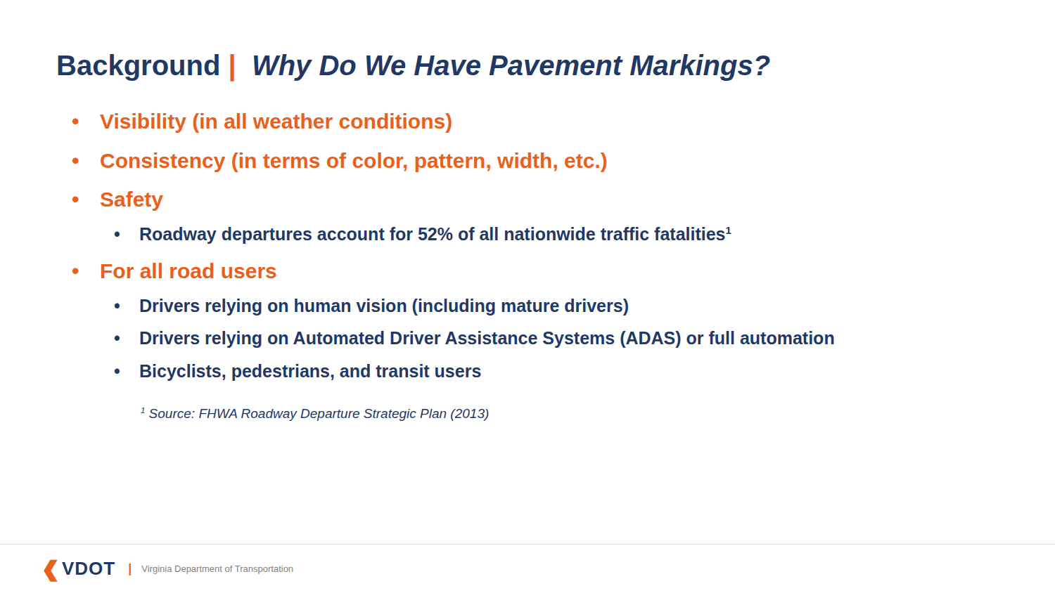Background | Why Do We Have Pavement Markings?
Visibility (in all weather conditions)
Consistency (in terms of color, pattern, width, etc.)
Safety
Roadway departures account for 52% of all nationwide traffic fatalities1
For all road users
Drivers relying on human vision (including mature drivers)
Drivers relying on Automated Driver Assistance Systems (ADAS) or full automation
Bicyclists, pedestrians, and transit users
1 Source: FHWA Roadway Departure Strategic Plan (2013)
❰VDOT | Virginia Department of Transportation